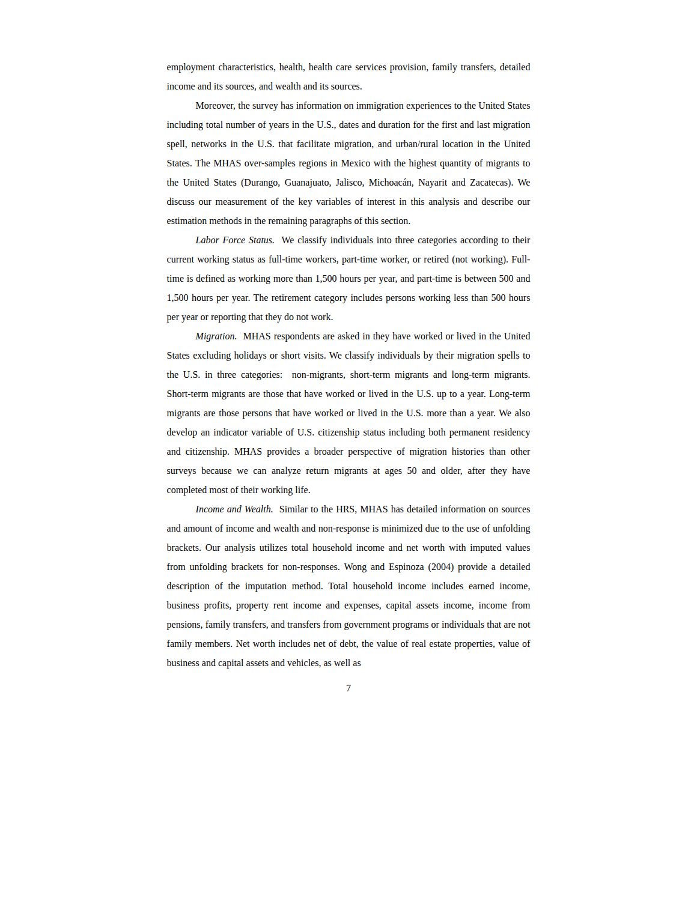employment characteristics, health, health care services provision, family transfers, detailed income and its sources, and wealth and its sources.
Moreover, the survey has information on immigration experiences to the United States including total number of years in the U.S., dates and duration for the first and last migration spell, networks in the U.S. that facilitate migration, and urban/rural location in the United States. The MHAS over-samples regions in Mexico with the highest quantity of migrants to the United States (Durango, Guanajuato, Jalisco, Michoacán, Nayarit and Zacatecas). We discuss our measurement of the key variables of interest in this analysis and describe our estimation methods in the remaining paragraphs of this section.
Labor Force Status. We classify individuals into three categories according to their current working status as full-time workers, part-time worker, or retired (not working). Full-time is defined as working more than 1,500 hours per year, and part-time is between 500 and 1,500 hours per year. The retirement category includes persons working less than 500 hours per year or reporting that they do not work.
Migration. MHAS respondents are asked in they have worked or lived in the United States excluding holidays or short visits. We classify individuals by their migration spells to the U.S. in three categories: non-migrants, short-term migrants and long-term migrants. Short-term migrants are those that have worked or lived in the U.S. up to a year. Long-term migrants are those persons that have worked or lived in the U.S. more than a year. We also develop an indicator variable of U.S. citizenship status including both permanent residency and citizenship. MHAS provides a broader perspective of migration histories than other surveys because we can analyze return migrants at ages 50 and older, after they have completed most of their working life.
Income and Wealth. Similar to the HRS, MHAS has detailed information on sources and amount of income and wealth and non-response is minimized due to the use of unfolding brackets. Our analysis utilizes total household income and net worth with imputed values from unfolding brackets for non-responses. Wong and Espinoza (2004) provide a detailed description of the imputation method. Total household income includes earned income, business profits, property rent income and expenses, capital assets income, income from pensions, family transfers, and transfers from government programs or individuals that are not family members. Net worth includes net of debt, the value of real estate properties, value of business and capital assets and vehicles, as well as
7